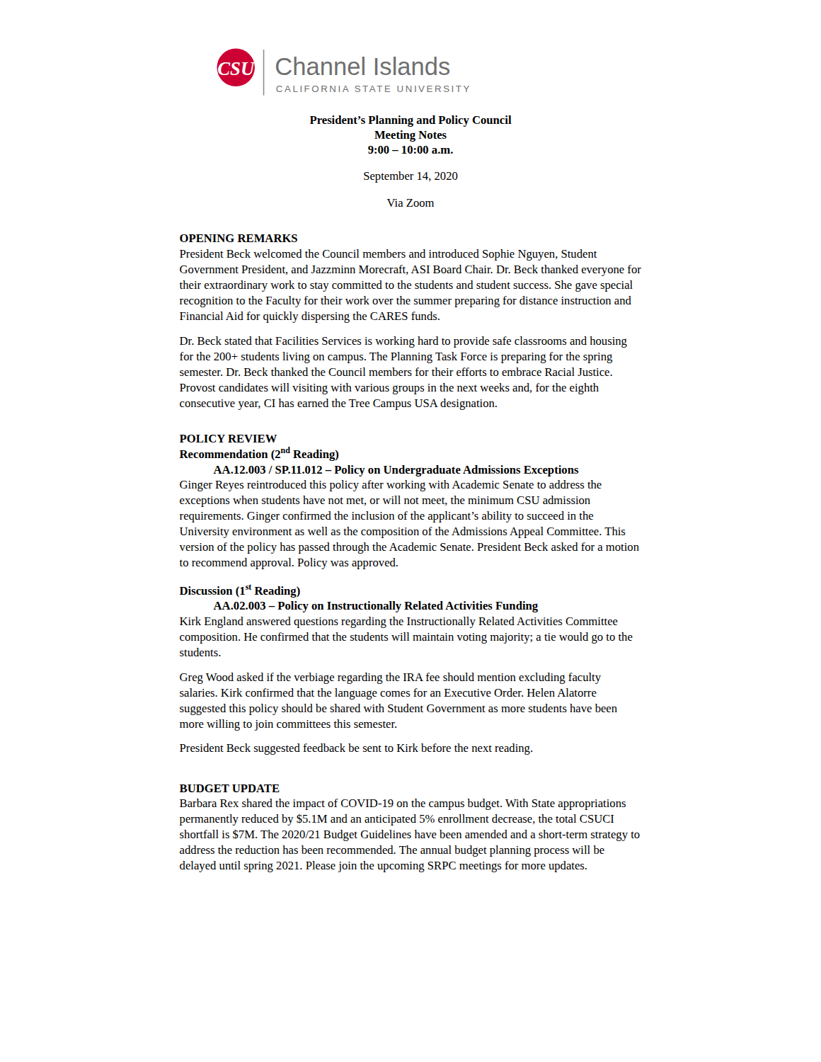CSU Channel Islands CALIFORNIA STATE UNIVERSITY
President’s Planning and Policy Council Meeting Notes 9:00 – 10:00 a.m.
September 14, 2020
Via Zoom
Opening Remarks
President Beck welcomed the Council members and introduced Sophie Nguyen, Student Government President, and Jazzminn Morecraft, ASI Board Chair. Dr. Beck thanked everyone for their extraordinary work to stay committed to the students and student success. She gave special recognition to the Faculty for their work over the summer preparing for distance instruction and Financial Aid for quickly dispersing the CARES funds.
Dr. Beck stated that Facilities Services is working hard to provide safe classrooms and housing for the 200+ students living on campus. The Planning Task Force is preparing for the spring semester. Dr. Beck thanked the Council members for their efforts to embrace Racial Justice. Provost candidates will visiting with various groups in the next weeks and, for the eighth consecutive year, CI has earned the Tree Campus USA designation.
Policy Review
Recommendation (2nd Reading)
AA.12.003 / SP.11.012 – Policy on Undergraduate Admissions Exceptions
Ginger Reyes reintroduced this policy after working with Academic Senate to address the exceptions when students have not met, or will not meet, the minimum CSU admission requirements. Ginger confirmed the inclusion of the applicant’s ability to succeed in the University environment as well as the composition of the Admissions Appeal Committee. This version of the policy has passed through the Academic Senate. President Beck asked for a motion to recommend approval. Policy was approved.
Discussion (1st Reading)
AA.02.003 – Policy on Instructionally Related Activities Funding
Kirk England answered questions regarding the Instructionally Related Activities Committee composition. He confirmed that the students will maintain voting majority; a tie would go to the students.
Greg Wood asked if the verbiage regarding the IRA fee should mention excluding faculty salaries. Kirk confirmed that the language comes for an Executive Order. Helen Alatorre suggested this policy should be shared with Student Government as more students have been more willing to join committees this semester.
President Beck suggested feedback be sent to Kirk before the next reading.
Budget Update
Barbara Rex shared the impact of COVID-19 on the campus budget. With State appropriations permanently reduced by $5.1M and an anticipated 5% enrollment decrease, the total CSUCI shortfall is $7M. The 2020/21 Budget Guidelines have been amended and a short-term strategy to address the reduction has been recommended. The annual budget planning process will be delayed until spring 2021. Please join the upcoming SRPC meetings for more updates.